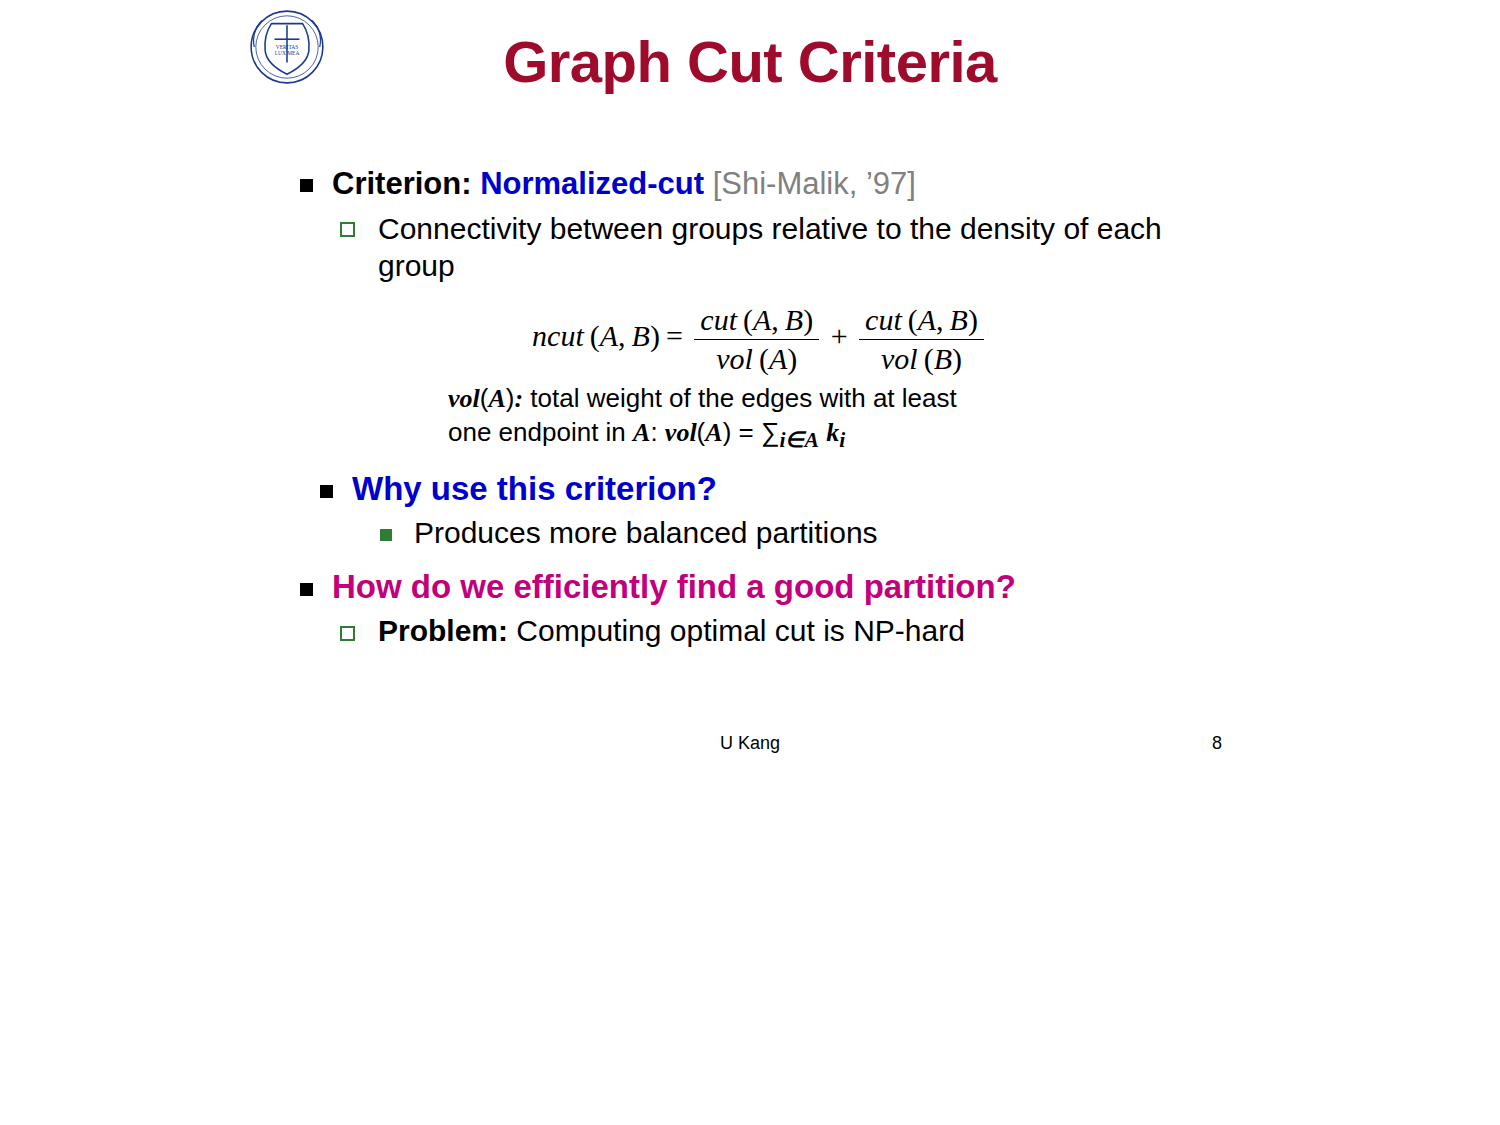VERITAS LUX MEA
Graph Cut Criteria
Criterion: Normalized-cut [Shi-Malik, ’97]
Connectivity between groups relative to the density of each group
ncut (A, B) = cut (A, B) vol (A) + cut (A, B) vol (B)
vol(A): total weight of the edges with at least
one endpoint in A: vol(A) = ∑i∈A ki
Why use this criterion?
Produces more balanced partitions
How do we efficiently find a good partition?
Problem: Computing optimal cut is NP-hard
U Kang
8